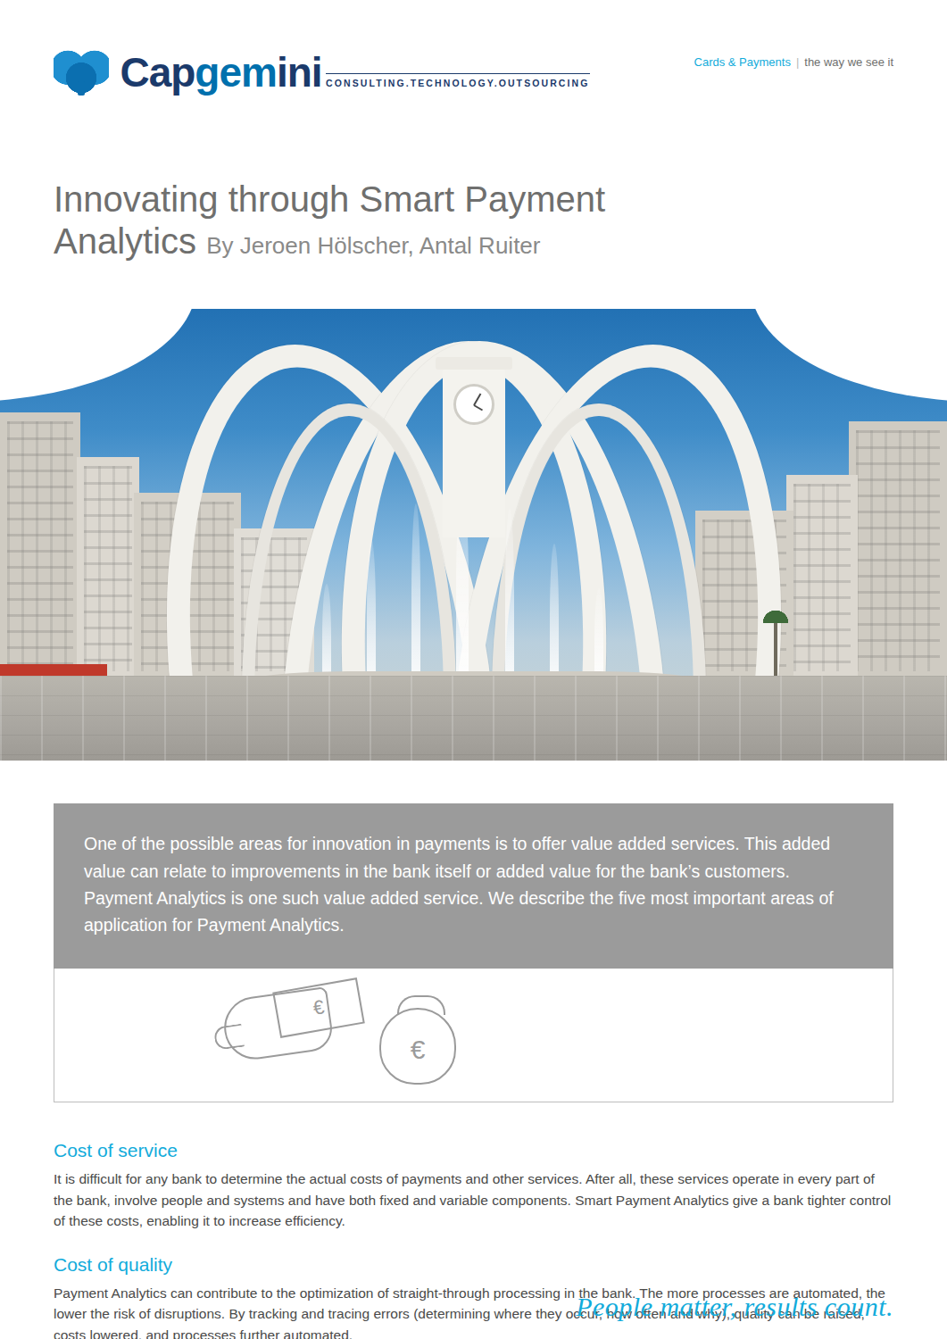Cap gem ini CONSULTING.TECHNOLOGY.OUTSOURCING
Cards & Payments|the way we see it
Innovating through Smart Payment
Analytics By Jeroen Hölscher, Antal Ruiter
One of the possible areas for innovation in payments is to offer value added services. This added value can relate to improvements in the bank itself or added value for the bank’s customers. Payment Analytics is one such value added service. We describe the five most important areas of application for Payment Analytics.
€
€
Cost of service
It is difficult for any bank to determine the actual costs of payments and other services. After all, these services operate in every part of the bank, involve people and systems and have both fixed and variable components. Smart Payment Analytics give a bank tighter control of these costs, enabling it to increase efficiency.
Cost of quality
Payment Analytics can contribute to the optimization of straight-through processing in the bank. The more processes are automated, the lower the risk of disruptions. By tracking and tracing errors (determining where they occur, how often and why), quality can be raised, costs lowered, and processes further automated.
People matter, results count.